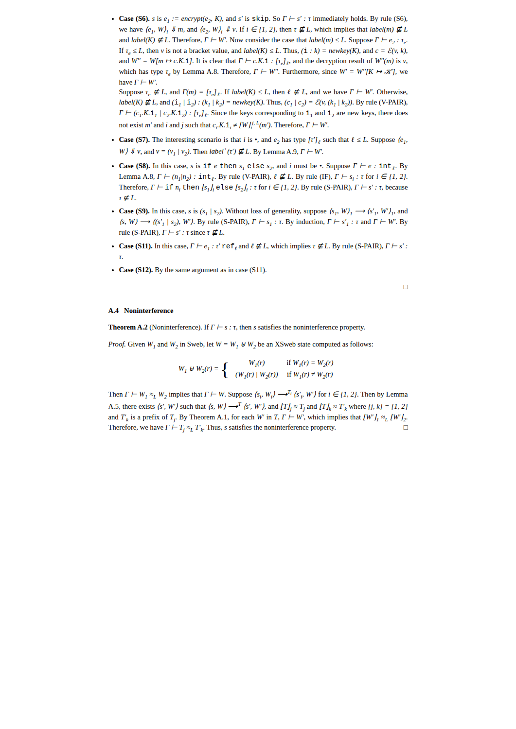Case (S6). s is e1 := encrypt(e2, K), and s′ is skip. So Γ ⊢ s′ : τ immediately holds. By rule (S6), we have ⟨e1, W⟩i ⇓ m, and ⟨e2, W⟩i ⇓ v. If i ∈ {1, 2}, then τ ⋢ L, which implies that label(m) ⋢ L and label(K) ⋢ L. Therefore, Γ ⊢ W′. Now consider the case that label(m) ≤ L. Suppose Γ ⊢ e2 : τe. If τe ≤ L, then v is not a bracket value, and label(K) ≤ L. Thus, (i : k) = newkey(K), and c = ℰ(v, k), and W′′ = W[m ↦ c.K.i]. It is clear that Γ ⊢ c.K.i : [τe]ℓ, and the decryption result of W′′(m) is v, which has type τe by Lemma A.8. Therefore, Γ ⊢ W′′. Furthermore, since W′ = W′′[K ↦ 𝒦′], we have Γ ⊢ W′.
Suppose τe ⋢ L, and Γ(m) = [τe]ℓ. If label(K) ≤ L, then ℓ ⋢ L, and we have Γ ⊢ W′. Otherwise, label(K) ⋢ L, and (i1 | i2) : (k1 | k2) = newkey(K). Thus, (c1 | c2) = ℰ(v, (k1 | k2)). By rule (V-PAIR), Γ ⊢ (c1.K.i1 | c2.K.i2) : [τe]ℓ. Since the keys corresponding to i1 and i2 are new keys, there does not exist m′ and i and j such that ci.K.ii ≠ ⌊W⌋ij, L(m′). Therefore, Γ ⊢ W′.
Case (S7). The interesting scenario is that i is •, and e2 has type [τ′]ℓ such that ℓ ≤ L. Suppose ⟨e1, W⟩ ⇓ v, and v = (v1 | v2). Then label+(τ′) ⋢ L. By Lemma A.9, Γ ⊢ W′.
Case (S8). In this case, s is if e then s1 else s2, and i must be •. Suppose Γ ⊢ e : intℓ. By Lemma A.8, Γ ⊢ (n1|n2) : intℓ. By rule (V-PAIR), ℓ ⋢ L. By rule (IF), Γ ⊢ si : τ for i ∈ {1, 2}. Therefore, Γ ⊢ if ni then ⌊s1⌋i else ⌊s2⌋i : τ for i ∈ {1, 2}. By rule (S-PAIR), Γ ⊢ s′ : τ, because τ ⋢ L.
Case (S9). In this case, s is (s1 | s2). Without loss of generality, suppose ⟨s1, W⟩1 ⟶ ⟨s′1, W′⟩1, and ⟨s, W⟩ ⟶ ⟨(s′1 | s2), W′⟩. By rule (S-PAIR), Γ ⊢ s1 : τ. By induction, Γ ⊢ s′1 : τ and Γ ⊢ W′. By rule (S-PAIR), Γ ⊢ s′ : τ since τ ⋢ L.
Case (S11). In this case, Γ ⊢ e1 : τ′ refℓ and ℓ ⋢ L, which implies τ ⋢ L. By rule (S-PAIR), Γ ⊢ s′ : τ.
Case (S12). By the same argument as in case (S11).
□
A.4 Noninterference
Theorem A.2 (Noninterference). If Γ ⊢ s : τ, then s satisfies the noninterference property.
Proof. Given W1 and W2 in Sweb, let W = W1 ⊎ W2 be an XSweb state computed as follows:
W1 ⊎ W2(r) = {
| W 1 (r) | if W 1 (r) = W 2 (r) |
| (W 1 (r) / W 2 (r)) | if W 1 (r) ≠ W 2 (r) |
Then Γ ⊢ W1 ≈L W2 implies that Γ ⊢ W. Suppose ⟨si, Wi⟩ ⟶Ti ⟨s′i, W′⟩ for i ∈ {1, 2}. Then by Lemma A.5, there exists ⟨s′, W′⟩ such that ⟨s, W⟩ ⟶T ⟨s′, W′⟩, and ⌊T⌋j ≈ Tj and ⌊T⌋k ≈ T′k where {j, k} = {1, 2} and T′k is a prefix of Tj. By Theorem A.1, for each W′ in T, Γ ⊢ W′, which implies that ⌊W′⌋1 ≈L ⌊W′⌋2. Therefore, we have Γ ⊢ Tj ≈L T′k. Thus, s satisfies the noninterference property.□